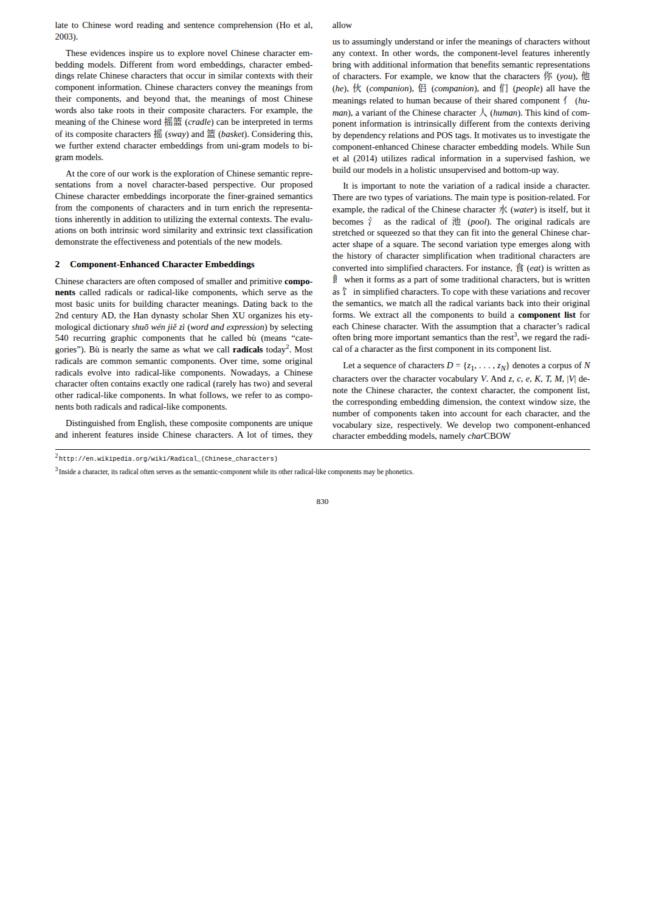late to Chinese word reading and sentence comprehension (Ho et al, 2003).
These evidences inspire us to explore novel Chinese character embedding models. Different from word embeddings, character embeddings relate Chinese characters that occur in similar contexts with their component information. Chinese characters convey the meanings from their components, and beyond that, the meanings of most Chinese words also take roots in their composite characters. For example, the meaning of the Chinese word 摇篮 (cradle) can be interpreted in terms of its composite characters 摇 (sway) and 篮 (basket). Considering this, we further extend character embeddings from uni-gram models to bi-gram models.
At the core of our work is the exploration of Chinese semantic representations from a novel character-based perspective. Our proposed Chinese character embeddings incorporate the finer-grained semantics from the components of characters and in turn enrich the representations inherently in addition to utilizing the external contexts. The evaluations on both intrinsic word similarity and extrinsic text classification demonstrate the effectiveness and potentials of the new models.
2 Component-Enhanced Character Embeddings
Chinese characters are often composed of smaller and primitive components called radicals or radical-like components, which serve as the most basic units for building character meanings. Dating back to the 2nd century AD, the Han dynasty scholar Shen XU organizes his etymological dictionary shuō wén jiě zì (word and expression) by selecting 540 recurring graphic components that he called bù (means “categories”). Bù is nearly the same as what we call radicals today2. Most radicals are common semantic components. Over time, some original radicals evolve into radical-like components. Nowadays, a Chinese character often contains exactly one radical (rarely has two) and several other radical-like components. In what follows, we refer to as components both radicals and radical-like components.
Distinguished from English, these composite components are unique and inherent features inside Chinese characters. A lot of times, they allow
us to assumingly understand or infer the meanings of characters without any context. In other words, the component-level features inherently bring with additional information that benefits semantic representations of characters. For example, we know that the characters 你 (you), 他 (he), 伙 (companion), 侣 (companion), and 们 (people) all have the meanings related to human because of their shared component 亻 (human), a variant of the Chinese character 人 (human). This kind of component information is intrinsically different from the contexts deriving by dependency relations and POS tags. It motivates us to investigate the component-enhanced Chinese character embedding models. While Sun et al (2014) utilizes radical information in a supervised fashion, we build our models in a holistic unsupervised and bottom-up way.
It is important to note the variation of a radical inside a character. There are two types of variations. The main type is position-related. For example, the radical of the Chinese character 水 (water) is itself, but it becomes 氵 as the radical of 池 (pool). The original radicals are stretched or squeezed so that they can fit into the general Chinese character shape of a square. The second variation type emerges along with the history of character simplification when traditional characters are converted into simplified characters. For instance, 食 (eat) is written as 飠 when it forms as a part of some traditional characters, but is written as 饣 in simplified characters. To cope with these variations and recover the semantics, we match all the radical variants back into their original forms. We extract all the components to build a component list for each Chinese character. With the assumption that a character’s radical often bring more important semantics than the rest3, we regard the radical of a character as the first component in its component list.
Let a sequence of characters D = {z1, . . . , zN} denotes a corpus of N characters over the character vocabulary V. And z, c, e, K, T, M, |V| denote the Chinese character, the context character, the component list, the corresponding embedding dimension, the context window size, the number of components taken into account for each character, and the vocabulary size, respectively. We develop two component-enhanced character embedding models, namely char CBOW
2 http://en.wikipedia.org/wiki/Radical_(Chinese_characters)
3 Inside a character, its radical often serves as the semantic-component while its other radical-like components may be phonetics.
830